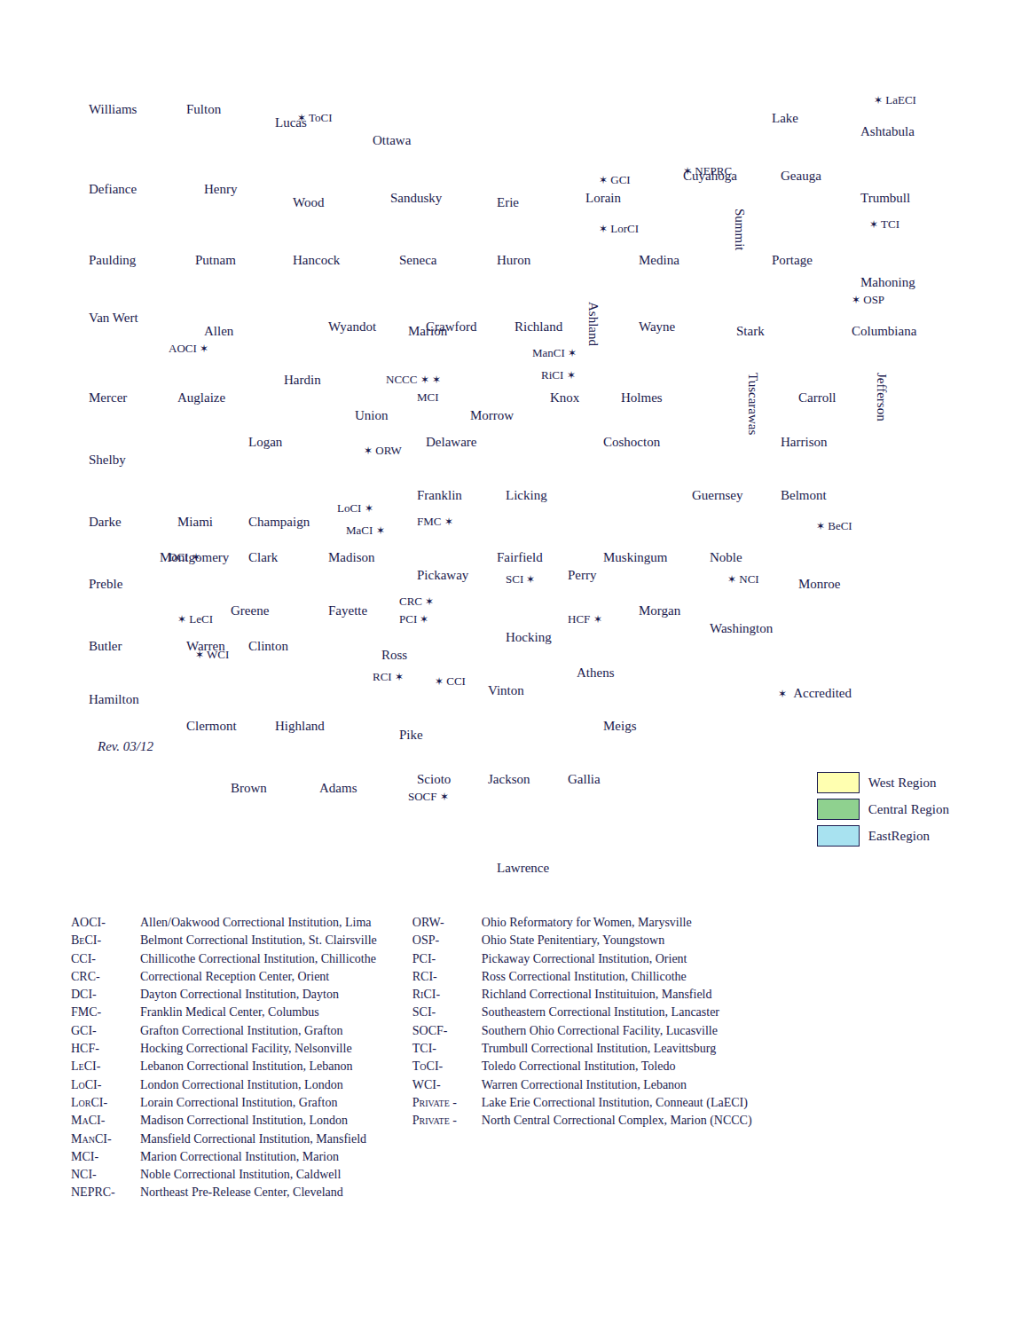Williams Fulton Lucas Ottawa Lake Ashtabula Defiance Henry Wood Sandusky Erie Lorain Cuyahoga Geauga Trumbull Paulding Putnam Hancock Seneca Huron Medina Summit Portage Mahoning Van Wert Allen Wyandot Crawford Richland Ashland Wayne Stark Columbiana Mercer Auglaize Hardin Marion Morrow Knox Holmes Tuscarawas Carroll Jefferson Shelby Logan Union Delaware Coshocton Harrison Darke Miami Champaign Franklin Licking Guernsey Belmont Preble Clark Madison Muskingum Noble Monroe Montgomery Greene Fayette Pickaway Fairfield Perry Morgan Washington Butler Warren Clinton Ross Hocking Athens Hamilton Clermont Highland Pike Vinton Meigs Brown Adams Scioto Jackson Gallia Lawrence ✶ ToCI ✶ LaECI ✶ GCI ✶ NEPRC ✶ LorCI ✶ TCI ✶ OSP AOCI ✶ ManCI ✶ RiCI ✶ NCCC ✶ ✶ MCI ✶ ORW LoCI ✶ MaCI ✶ FMC ✶ DCI ✶ ✶ BeCI SCI ✶ ✶ NCI CRC ✶ PCI ✶ HCF ✶ ✶ LeCI ✶ WCI RCI ✶ ✶ CCI SOCF ✶
✶ Accredited
Rev. 03/12
West Region
Central Region
EastRegion
AOCI-
Allen/Oakwood Correctional Institution, Lima
BeCI-
Belmont Correctional Institution, St. Clairsville
CCI-
Chillicothe Correctional Institution, Chillicothe
CRC-
Correctional Reception Center, Orient
DCI-
Dayton Correctional Institution, Dayton
FMC-
Franklin Medical Center, Columbus
GCI-
Grafton Correctional Institution, Grafton
HCF-
Hocking Correctional Facility, Nelsonville
LeCI-
Lebanon Correctional Institution, Lebanon
LoCI-
London Correctional Institution, London
LorCI-
Lorain Correctional Institution, Grafton
MaCI-
Madison Correctional Institution, London
ManCI-
Mansfield Correctional Institution, Mansfield
MCI-
Marion Correctional Institution, Marion
NCI-
Noble Correctional Institution, Caldwell
NEPRC-
Northeast Pre-Release Center, Cleveland
ORW-
Ohio Reformatory for Women, Marysville
OSP-
Ohio State Penitentiary, Youngstown
PCI-
Pickaway Correctional Institution, Orient
RCI-
Ross Correctional Institution, Chillicothe
RiCI-
Richland Correctional Instituituion, Mansfield
SCI-
Southeastern Correctional Institution, Lancaster
SOCF-
Southern Ohio Correctional Facility, Lucasville
TCI-
Trumbull Correctional Institution, Leavittsburg
ToCI-
Toledo Correctional Institution, Toledo
WCI-
Warren Correctional Institution, Lebanon
Private -
Lake Erie Correctional Institution, Conneaut (LaECI)
Private -
North Central Correctional Complex, Marion (NCCC)